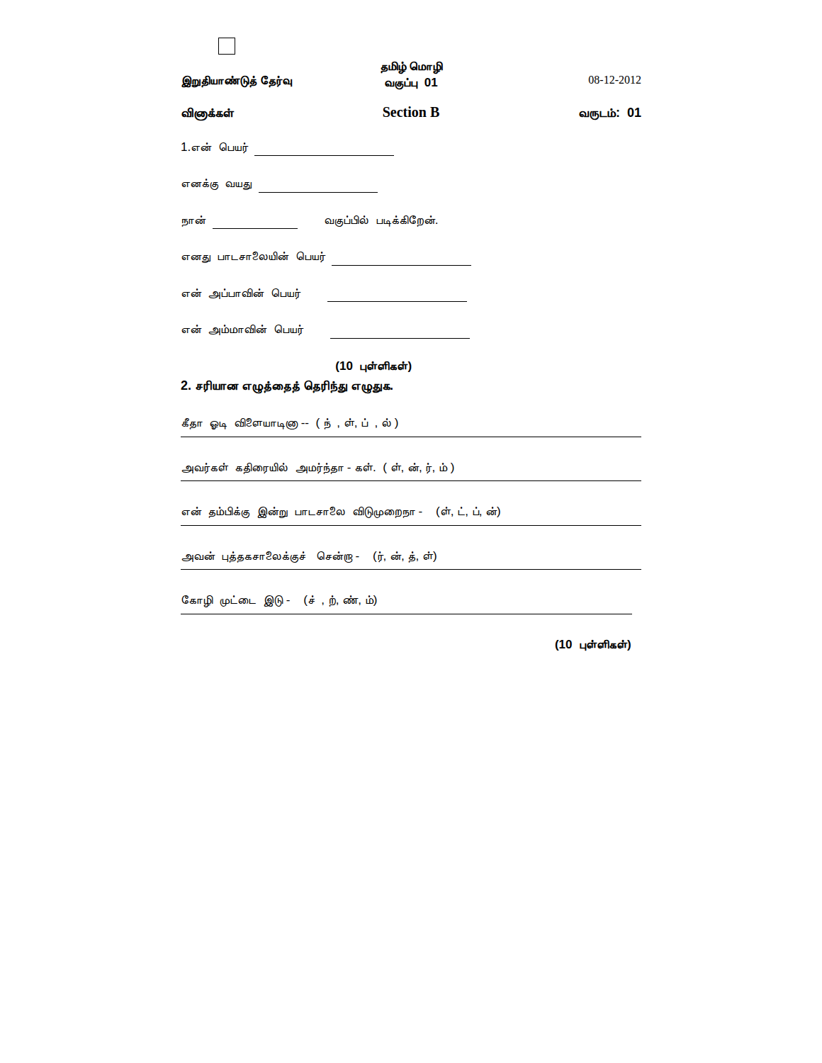| இறுதியாண்டுத் தேர்வு | தமிழ் மொழி வகுப்பு 01 | 08-12-2012 |
| வினாக்கள் | Section B | வருடம்: 01 |
1. என் பெயர்
எனக்கு வயது
நான் வகுப்பில் படிக்கிறேன்.
எனது பாடசாலையின் பெயர்
என் அப்பாவின் பெயர்
என் அம்மாவின் பெயர்
(10 புள்ளிகள்)
2. சரியான எழுத்தைத் தெரிந்து எழுதுக.
கீதா ஓடி விளையாடினா -- ( ந் , ள், ப் , ல் )
அவர்கள் கதிரையில் அமர்ந்தா - கள். ( ள், ன், ர், ம் )
என் தம்பிக்கு இன்று பாடசாலை விடுமுறைநா - (ள், ட், ப், ன்)
அவன் புத்தகசாலைக்குச் சென்றா - (ர், ன், த், ள்)
கோழி முட்டை இடு - (ச் , ற், ண், ம்)
(10 புள்ளிகள்)